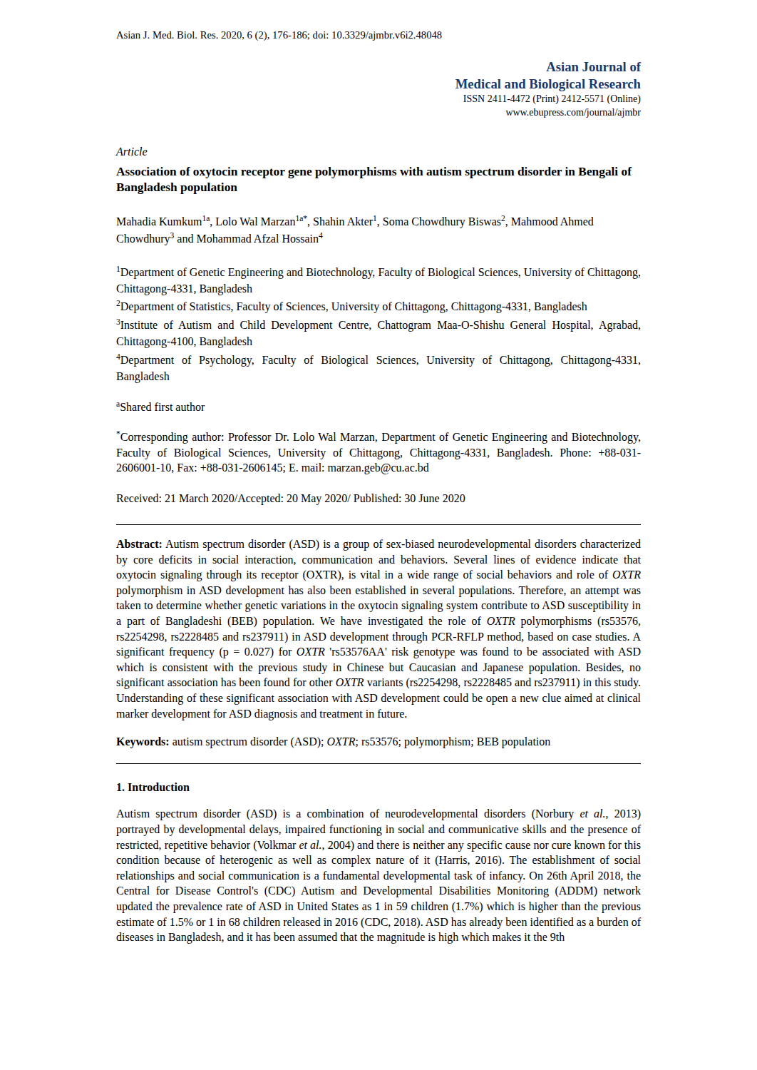Asian J. Med. Biol. Res. 2020, 6 (2), 176-186; doi: 10.3329/ajmbr.v6i2.48048
Asian Journal of Medical and Biological Research ISSN 2411-4472 (Print) 2412-5571 (Online) www.ebupress.com/journal/ajmbr
Article
Association of oxytocin receptor gene polymorphisms with autism spectrum disorder in Bengali of Bangladesh population
Mahadia Kumkum1a, Lolo Wal Marzan1a*, Shahin Akter1, Soma Chowdhury Biswas2, Mahmood Ahmed Chowdhury3 and Mohammad Afzal Hossain4
1Department of Genetic Engineering and Biotechnology, Faculty of Biological Sciences, University of Chittagong, Chittagong-4331, Bangladesh
2Department of Statistics, Faculty of Sciences, University of Chittagong, Chittagong-4331, Bangladesh
3Institute of Autism and Child Development Centre, Chattogram Maa-O-Shishu General Hospital, Agrabad, Chittagong-4100, Bangladesh
4Department of Psychology, Faculty of Biological Sciences, University of Chittagong, Chittagong-4331, Bangladesh
aShared first author
*Corresponding author: Professor Dr. Lolo Wal Marzan, Department of Genetic Engineering and Biotechnology, Faculty of Biological Sciences, University of Chittagong, Chittagong-4331, Bangladesh. Phone: +88-031-2606001-10, Fax: +88-031-2606145; E. mail: marzan.geb@cu.ac.bd
Received: 21 March 2020/Accepted: 20 May 2020/ Published: 30 June 2020
Abstract: Autism spectrum disorder (ASD) is a group of sex-biased neurodevelopmental disorders characterized by core deficits in social interaction, communication and behaviors. Several lines of evidence indicate that oxytocin signaling through its receptor (OXTR), is vital in a wide range of social behaviors and role of OXTR polymorphism in ASD development has also been established in several populations. Therefore, an attempt was taken to determine whether genetic variations in the oxytocin signaling system contribute to ASD susceptibility in a part of Bangladeshi (BEB) population. We have investigated the role of OXTR polymorphisms (rs53576, rs2254298, rs2228485 and rs237911) in ASD development through PCR-RFLP method, based on case studies. A significant frequency (p = 0.027) for OXTR 'rs53576AA' risk genotype was found to be associated with ASD which is consistent with the previous study in Chinese but Caucasian and Japanese population. Besides, no significant association has been found for other OXTR variants (rs2254298, rs2228485 and rs237911) in this study. Understanding of these significant association with ASD development could be open a new clue aimed at clinical marker development for ASD diagnosis and treatment in future.
Keywords: autism spectrum disorder (ASD); OXTR; rs53576; polymorphism; BEB population
1. Introduction
Autism spectrum disorder (ASD) is a combination of neurodevelopmental disorders (Norbury et al., 2013) portrayed by developmental delays, impaired functioning in social and communicative skills and the presence of restricted, repetitive behavior (Volkmar et al., 2004) and there is neither any specific cause nor cure known for this condition because of heterogenic as well as complex nature of it (Harris, 2016). The establishment of social relationships and social communication is a fundamental developmental task of infancy. On 26th April 2018, the Central for Disease Control's (CDC) Autism and Developmental Disabilities Monitoring (ADDM) network updated the prevalence rate of ASD in United States as 1 in 59 children (1.7%) which is higher than the previous estimate of 1.5% or 1 in 68 children released in 2016 (CDC, 2018). ASD has already been identified as a burden of diseases in Bangladesh, and it has been assumed that the magnitude is high which makes it the 9th